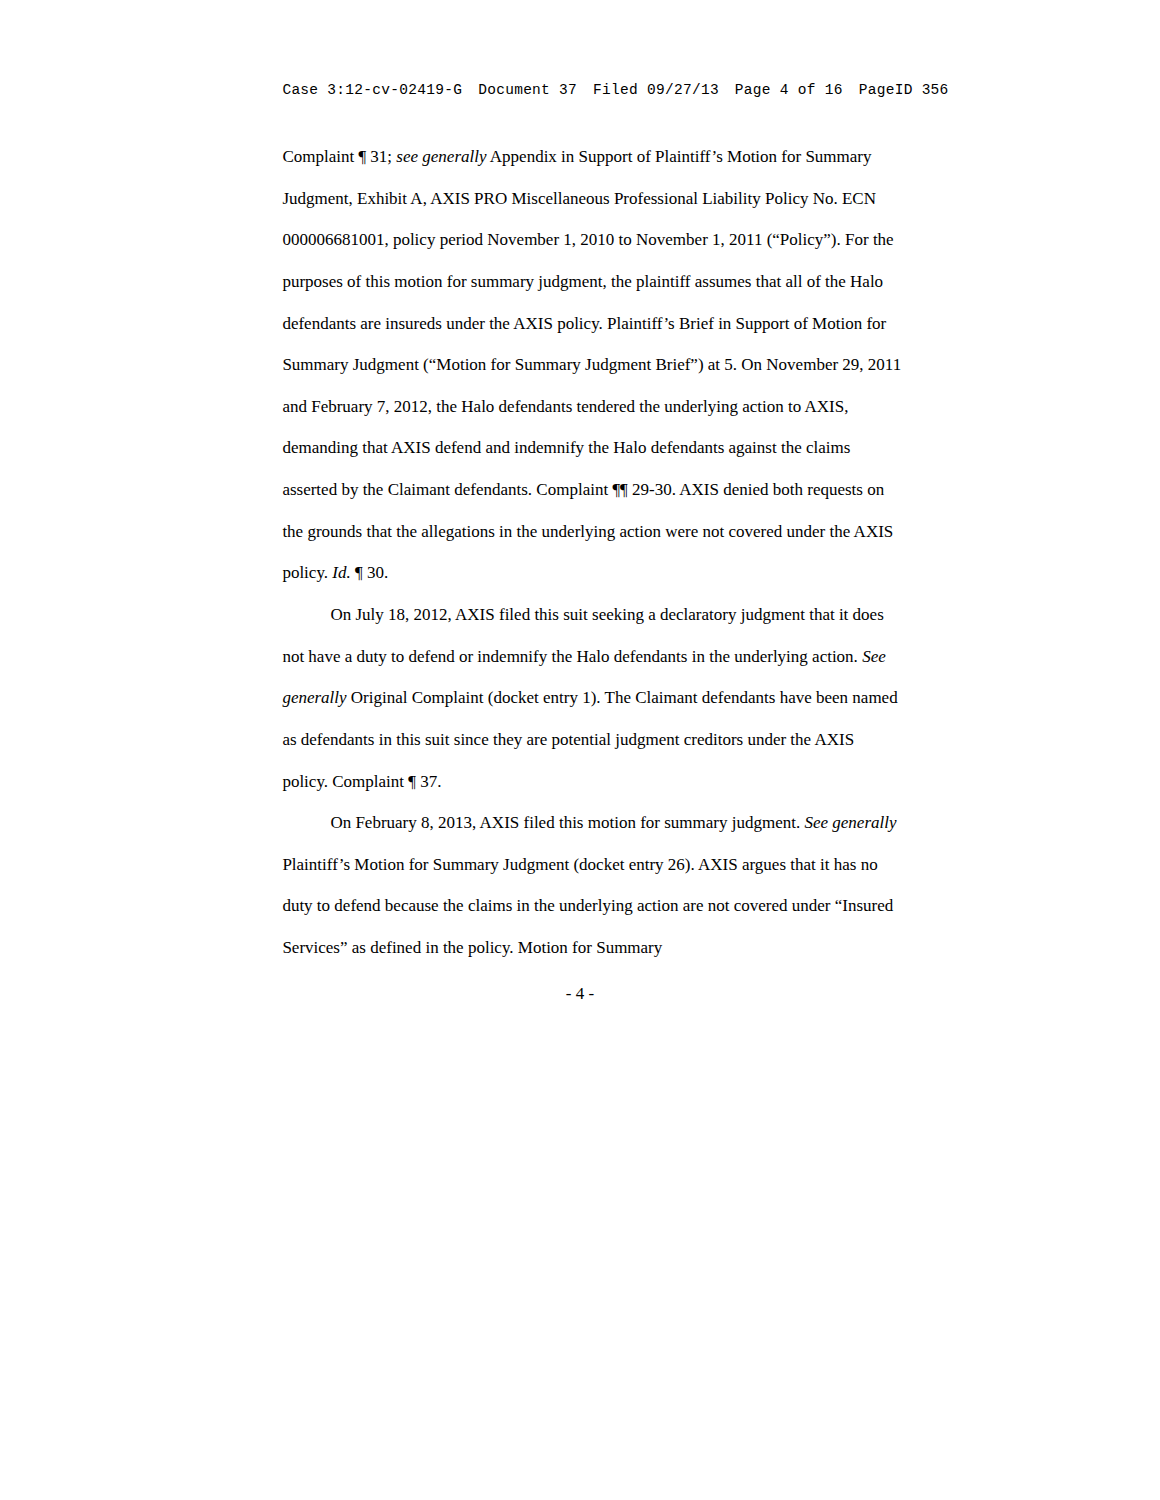Case 3:12-cv-02419-G Document 37 Filed 09/27/13 Page 4 of 16 PageID 356
Complaint ¶ 31; see generally Appendix in Support of Plaintiff’s Motion for Summary Judgment, Exhibit A, AXIS PRO Miscellaneous Professional Liability Policy No. ECN 000006681001, policy period November 1, 2010 to November 1, 2011 (“Policy”). For the purposes of this motion for summary judgment, the plaintiff assumes that all of the Halo defendants are insureds under the AXIS policy. Plaintiff’s Brief in Support of Motion for Summary Judgment (“Motion for Summary Judgment Brief”) at 5. On November 29, 2011 and February 7, 2012, the Halo defendants tendered the underlying action to AXIS, demanding that AXIS defend and indemnify the Halo defendants against the claims asserted by the Claimant defendants. Complaint ¶¶ 29-30. AXIS denied both requests on the grounds that the allegations in the underlying action were not covered under the AXIS policy. Id. ¶ 30.
On July 18, 2012, AXIS filed this suit seeking a declaratory judgment that it does not have a duty to defend or indemnify the Halo defendants in the underlying action. See generally Original Complaint (docket entry 1). The Claimant defendants have been named as defendants in this suit since they are potential judgment creditors under the AXIS policy. Complaint ¶ 37.
On February 8, 2013, AXIS filed this motion for summary judgment. See generally Plaintiff’s Motion for Summary Judgment (docket entry 26). AXIS argues that it has no duty to defend because the claims in the underlying action are not covered under “Insured Services” as defined in the policy. Motion for Summary
- 4 -